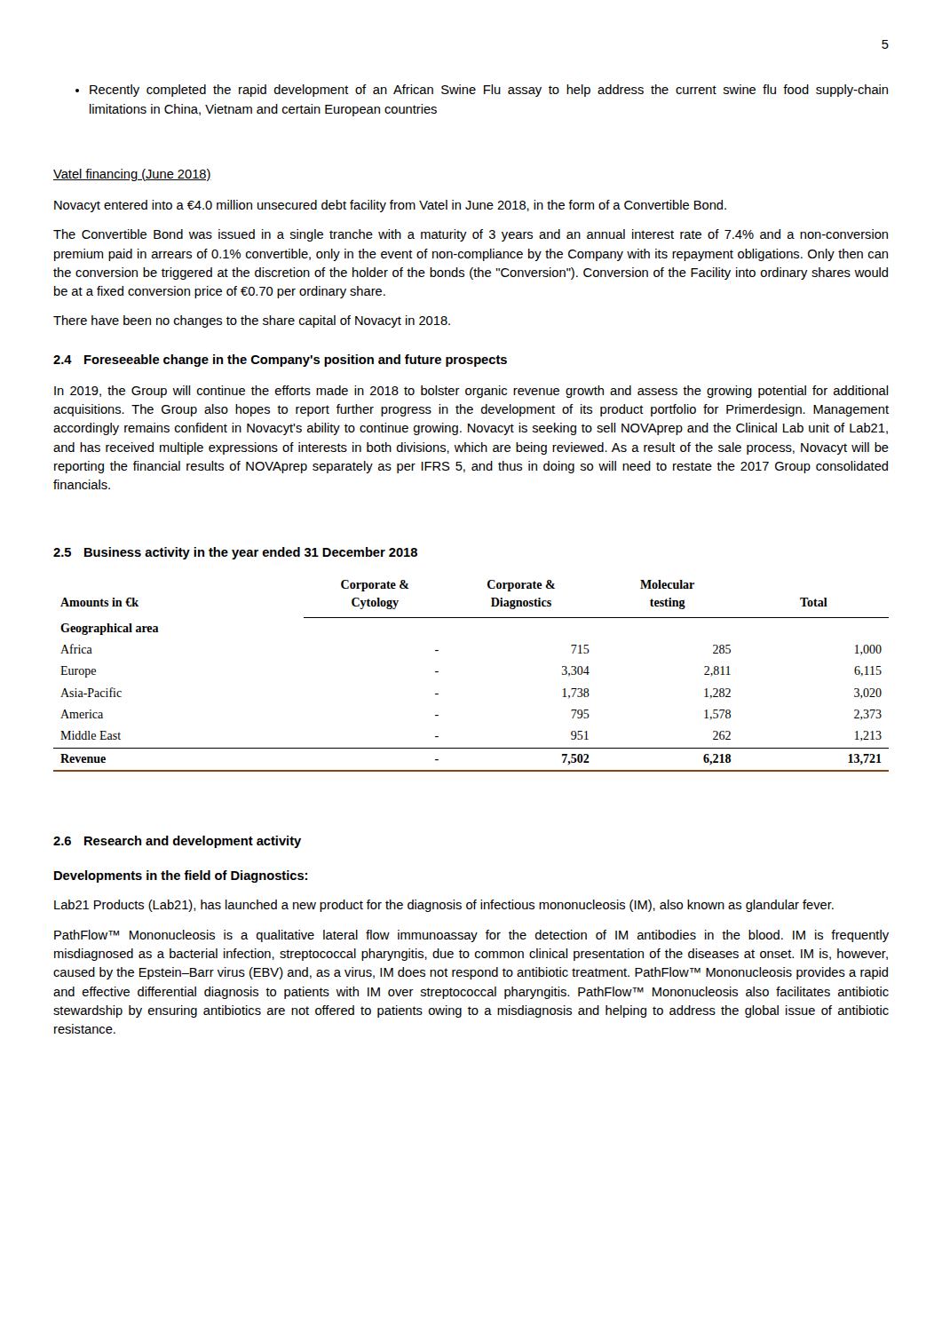5
Recently completed the rapid development of an African Swine Flu assay to help address the current swine flu food supply-chain limitations in China, Vietnam and certain European countries
Vatel financing (June 2018)
Novacyt entered into a €4.0 million unsecured debt facility from Vatel in June 2018, in the form of a Convertible Bond.
The Convertible Bond was issued in a single tranche with a maturity of 3 years and an annual interest rate of 7.4% and a non-conversion premium paid in arrears of 0.1% convertible, only in the event of non-compliance by the Company with its repayment obligations. Only then can the conversion be triggered at the discretion of the holder of the bonds (the "Conversion"). Conversion of the Facility into ordinary shares would be at a fixed conversion price of €0.70 per ordinary share.
There have been no changes to the share capital of Novacyt in 2018.
2.4 Foreseeable change in the Company's position and future prospects
In 2019, the Group will continue the efforts made in 2018 to bolster organic revenue growth and assess the growing potential for additional acquisitions. The Group also hopes to report further progress in the development of its product portfolio for Primerdesign. Management accordingly remains confident in Novacyt's ability to continue growing. Novacyt is seeking to sell NOVAprep and the Clinical Lab unit of Lab21, and has received multiple expressions of interests in both divisions, which are being reviewed. As a result of the sale process, Novacyt will be reporting the financial results of NOVAprep separately as per IFRS 5, and thus in doing so will need to restate the 2017 Group consolidated financials.
2.5 Business activity in the year ended 31 December 2018
| Amounts in €k | Corporate & Cytology | Corporate & Diagnostics | Molecular testing | Total |
| --- | --- | --- | --- | --- |
| Geographical area | | | | |
| Africa | - | 715 | 285 | 1,000 |
| Europe | - | 3,304 | 2,811 | 6,115 |
| Asia-Pacific | - | 1,738 | 1,282 | 3,020 |
| America | - | 795 | 1,578 | 2,373 |
| Middle East | - | 951 | 262 | 1,213 |
| Revenue | - | 7,502 | 6,218 | 13,721 |
2.6 Research and development activity
Developments in the field of Diagnostics:
Lab21 Products (Lab21), has launched a new product for the diagnosis of infectious mononucleosis (IM), also known as glandular fever.
PathFlow™ Mononucleosis is a qualitative lateral flow immunoassay for the detection of IM antibodies in the blood. IM is frequently misdiagnosed as a bacterial infection, streptococcal pharyngitis, due to common clinical presentation of the diseases at onset. IM is, however, caused by the Epstein–Barr virus (EBV) and, as a virus, IM does not respond to antibiotic treatment. PathFlow™ Mononucleosis provides a rapid and effective differential diagnosis to patients with IM over streptococcal pharyngitis. PathFlow™ Mononucleosis also facilitates antibiotic stewardship by ensuring antibiotics are not offered to patients owing to a misdiagnosis and helping to address the global issue of antibiotic resistance.